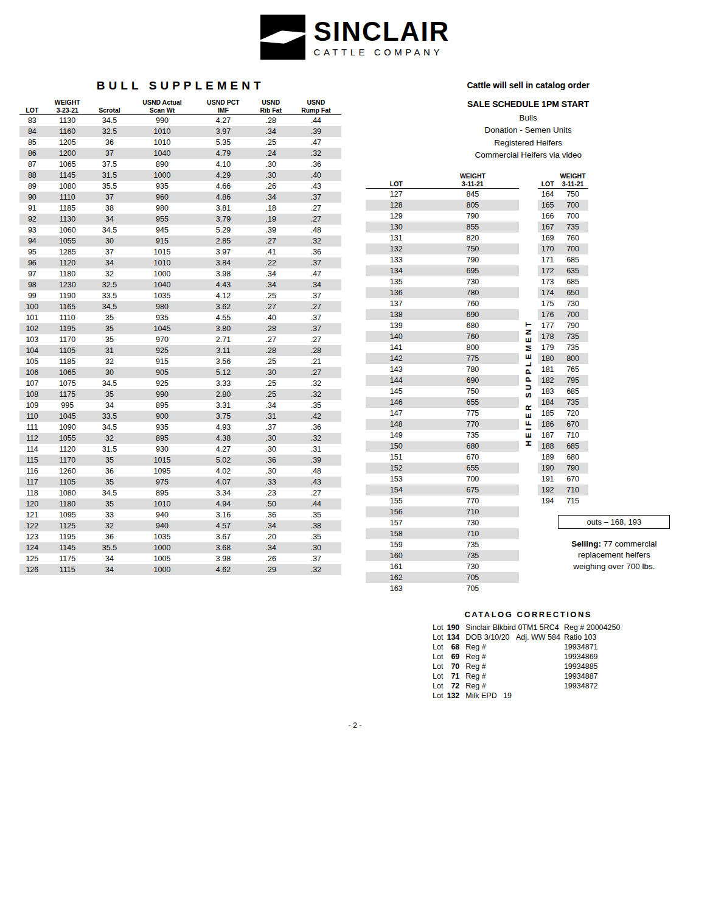SINCLAIR
CATTLE COMPANY
BULL SUPPLEMENT
| | WEIGHT | | USND Actual | USND PCT | USND | USND |
| --- | --- | --- | --- | --- | --- | --- |
| LOT | 3-23-21 | Scrotal | Scan Wt | IMF | Rib Fat | Rump Fat |
| 83 | 1130 | 34.5 | 990 | 4.27 | .28 | .44 |
| 84 | 1160 | 32.5 | 1010 | 3.97 | .34 | .39 |
| 85 | 1205 | 36 | 1010 | 5.35 | .25 | .47 |
| 86 | 1200 | 37 | 1040 | 4.79 | .24 | .32 |
| 87 | 1065 | 37.5 | 890 | 4.10 | .30 | .36 |
| 88 | 1145 | 31.5 | 1000 | 4.29 | .30 | .40 |
| 89 | 1080 | 35.5 | 935 | 4.66 | .26 | .43 |
| 90 | 1110 | 37 | 960 | 4.86 | .34 | .37 |
| 91 | 1185 | 38 | 980 | 3.81 | .18 | .27 |
| 92 | 1130 | 34 | 955 | 3.79 | .19 | .27 |
| 93 | 1060 | 34.5 | 945 | 5.29 | .39 | .48 |
| 94 | 1055 | 30 | 915 | 2.85 | .27 | .32 |
| 95 | 1285 | 37 | 1015 | 3.97 | .41 | .36 |
| 96 | 1120 | 34 | 1010 | 3.84 | .22 | .37 |
| 97 | 1180 | 32 | 1000 | 3.98 | .34 | .47 |
| 98 | 1230 | 32.5 | 1040 | 4.43 | .34 | .34 |
| 99 | 1190 | 33.5 | 1035 | 4.12 | .25 | .37 |
| 100 | 1165 | 34.5 | 980 | 3.62 | .27 | .27 |
| 101 | 1110 | 35 | 935 | 4.55 | .40 | .37 |
| 102 | 1195 | 35 | 1045 | 3.80 | .28 | .37 |
| 103 | 1170 | 35 | 970 | 2.71 | .27 | .27 |
| 104 | 1105 | 31 | 925 | 3.11 | .28 | .28 |
| 105 | 1185 | 32 | 915 | 3.56 | .25 | .21 |
| 106 | 1065 | 30 | 905 | 5.12 | .30 | .27 |
| 107 | 1075 | 34.5 | 925 | 3.33 | .25 | .32 |
| 108 | 1175 | 35 | 990 | 2.80 | .25 | .32 |
| 109 | 995 | 34 | 895 | 3.31 | .34 | .35 |
| 110 | 1045 | 33.5 | 900 | 3.75 | .31 | .42 |
| 111 | 1090 | 34.5 | 935 | 4.93 | .37 | .36 |
| 112 | 1055 | 32 | 895 | 4.38 | .30 | .32 |
| 114 | 1120 | 31.5 | 930 | 4.27 | .30 | .31 |
| 115 | 1170 | 35 | 1015 | 5.02 | .36 | .39 |
| 116 | 1260 | 36 | 1095 | 4.02 | .30 | .48 |
| 117 | 1105 | 35 | 975 | 4.07 | .33 | .43 |
| 118 | 1080 | 34.5 | 895 | 3.34 | .23 | .27 |
| 120 | 1180 | 35 | 1010 | 4.94 | .50 | .44 |
| 121 | 1095 | 33 | 940 | 3.16 | .36 | .35 |
| 122 | 1125 | 32 | 940 | 4.57 | .34 | .38 |
| 123 | 1195 | 36 | 1035 | 3.67 | .20 | .35 |
| 124 | 1145 | 35.5 | 1000 | 3.68 | .34 | .30 |
| 125 | 1175 | 34 | 1005 | 3.98 | .26 | .37 |
| 126 | 1115 | 34 | 1000 | 4.62 | .29 | .32 |
Cattle will sell in catalog order
SALE SCHEDULE 1PM START
Bulls
Donation - Semen Units
Registered Heifers
Commercial Heifers via video
| | WEIGHT |
| --- | --- |
| LOT | 3-11-21 |
| 127 | 845 |
| 128 | 805 |
| 129 | 790 |
| 130 | 855 |
| 131 | 820 |
| 132 | 750 |
| 133 | 790 |
| 134 | 695 |
| 135 | 730 |
| 136 | 780 |
| 137 | 760 |
| 138 | 690 |
| 139 | 680 |
| 140 | 760 |
| 141 | 800 |
| 142 | 775 |
| 143 | 780 |
| 144 | 690 |
| 145 | 750 |
| 146 | 655 |
| 147 | 775 |
| 148 | 770 |
| 149 | 735 |
| 150 | 680 |
| 151 | 670 |
| 152 | 655 |
| 153 | 700 |
| 154 | 675 |
| 155 | 770 |
| 156 | 710 |
| 157 | 730 |
| 158 | 710 |
| 159 | 735 |
| 160 | 735 |
| 161 | 730 |
| 162 | 705 |
| 163 | 705 |
HEIFER SUPPLEMENT
| | WEIGHT |
| --- | --- |
| LOT | 3-11-21 |
| 164 | 750 |
| 165 | 700 |
| 166 | 700 |
| 167 | 735 |
| 169 | 760 |
| 170 | 700 |
| 171 | 685 |
| 172 | 635 |
| 173 | 685 |
| 174 | 650 |
| 175 | 730 |
| 176 | 700 |
| 177 | 790 |
| 178 | 735 |
| 179 | 735 |
| 180 | 800 |
| 181 | 765 |
| 182 | 795 |
| 183 | 685 |
| 184 | 735 |
| 185 | 720 |
| 186 | 670 |
| 187 | 710 |
| 188 | 685 |
| 189 | 680 |
| 190 | 790 |
| 191 | 670 |
| 192 | 710 |
| 194 | 715 |
outs – 168, 193
Selling: 77 commercial
replacement heifers
weighing over 700 lbs.
CATALOG CORRECTIONS
| Lot | 190 | Sinclair Blkbird 0TM1 5RC4 | Reg # 20004250 |
| Lot | 134 | DOB 3/10/20 Adj. WW 584 | Ratio 103 |
| Lot | 68 | Reg # | 19934871 |
| Lot | 69 | Reg # | 19934869 |
| Lot | 70 | Reg # | 19934885 |
| Lot | 71 | Reg # | 19934887 |
| Lot | 72 | Reg # | 19934872 |
| Lot | 132 | Milk EPD 19 | |
- 2 -